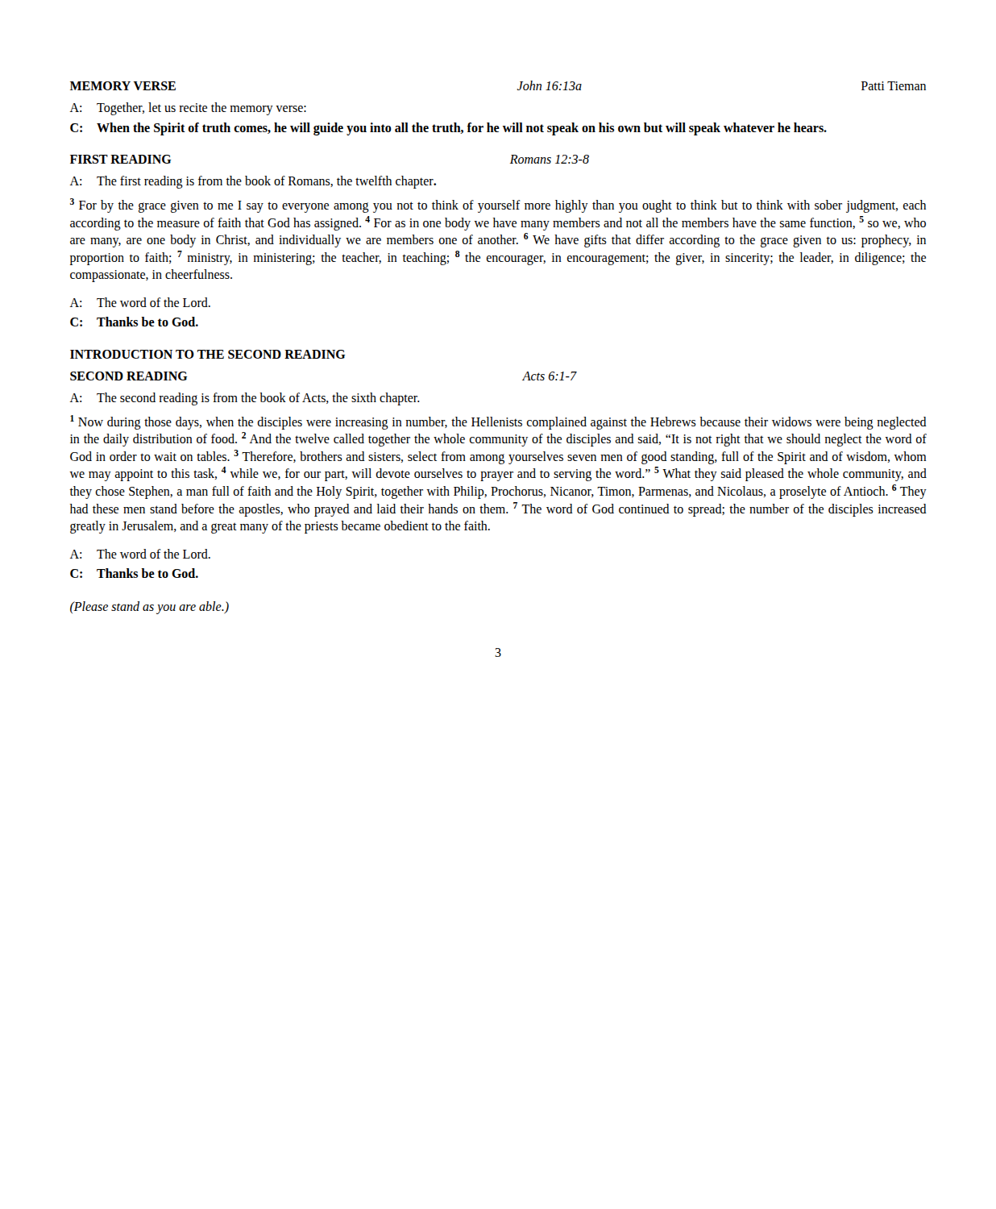Memory Verse John 16:13a Patti Tieman
A: Together, let us recite the memory verse:
C: When the Spirit of truth comes, he will guide you into all the truth, for he will not speak on his own but will speak whatever he hears.
First Reading Romans 12:3-8
A: The first reading is from the book of Romans, the twelfth chapter.
3 For by the grace given to me I say to everyone among you not to think of yourself more highly than you ought to think but to think with sober judgment, each according to the measure of faith that God has assigned. 4 For as in one body we have many members and not all the members have the same function, 5 so we, who are many, are one body in Christ, and individually we are members one of another. 6 We have gifts that differ according to the grace given to us: prophecy, in proportion to faith; 7 ministry, in ministering; the teacher, in teaching; 8 the encourager, in encouragement; the giver, in sincerity; the leader, in diligence; the compassionate, in cheerfulness.
A: The word of the Lord.
C: Thanks be to God.
Introduction to the Second Reading
Second Reading Acts 6:1-7
A: The second reading is from the book of Acts, the sixth chapter.
1 Now during those days, when the disciples were increasing in number, the Hellenists complained against the Hebrews because their widows were being neglected in the daily distribution of food. 2 And the twelve called together the whole community of the disciples and said, “It is not right that we should neglect the word of God in order to wait on tables. 3 Therefore, brothers and sisters, select from among yourselves seven men of good standing, full of the Spirit and of wisdom, whom we may appoint to this task, 4 while we, for our part, will devote ourselves to prayer and to serving the word.” 5 What they said pleased the whole community, and they chose Stephen, a man full of faith and the Holy Spirit, together with Philip, Prochorus, Nicanor, Timon, Parmenas, and Nicolaus, a proselyte of Antioch. 6 They had these men stand before the apostles, who prayed and laid their hands on them. 7 The word of God continued to spread; the number of the disciples increased greatly in Jerusalem, and a great many of the priests became obedient to the faith.
A: The word of the Lord.
C: Thanks be to God.
(Please stand as you are able.)
3